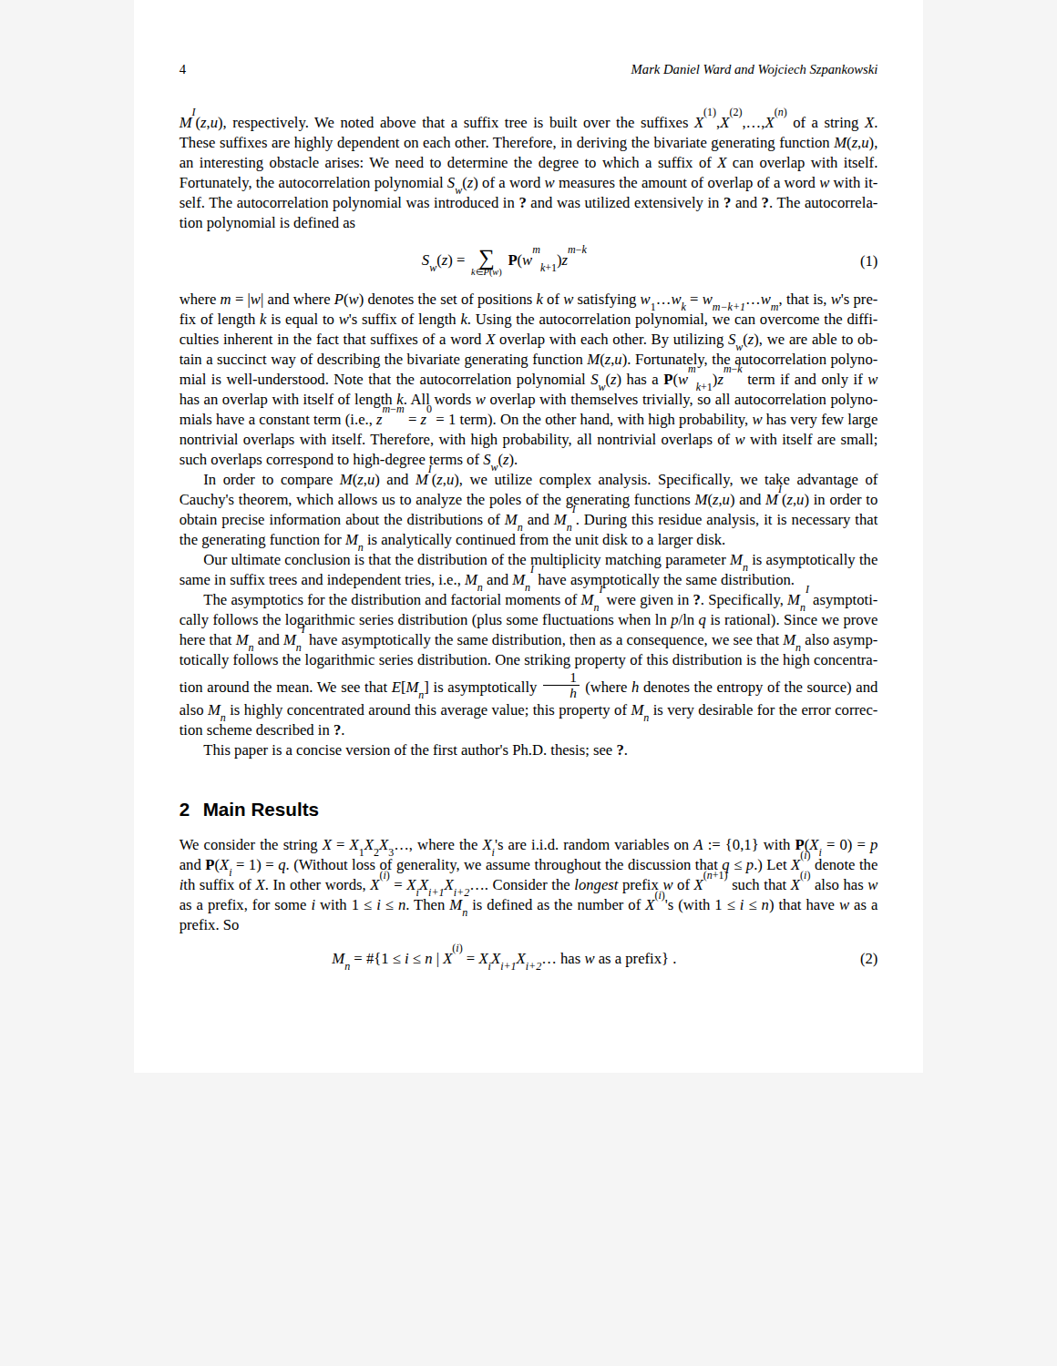4 Mark Daniel Ward and Wojciech Szpankowski
MI(z,u), respectively. We noted above that a suffix tree is built over the suffixes X(1),X(2),…,X(n) of a string X. These suffixes are highly dependent on each other. Therefore, in deriving the bivariate generating function M(z,u), an interesting obstacle arises: We need to determine the degree to which a suffix of X can overlap with itself. Fortunately, the autocorrelation polynomial Sw(z) of a word w measures the amount of overlap of a word w with itself. The autocorrelation polynomial was introduced in ? and was utilized extensively in ? and ?. The autocorrelation polynomial is defined as
Sw(z) = ∑k∈P(w) P(wmk+1)zm−k (1)
where m = |w| and where P(w) denotes the set of positions k of w satisfying w1…wk = wm−k+1…wm, that is, w's prefix of length k is equal to w's suffix of length k. Using the autocorrelation polynomial, we can overcome the difficulties inherent in the fact that suffixes of a word X overlap with each other. By utilizing Sw(z), we are able to obtain a succinct way of describing the bivariate generating function M(z,u). Fortunately, the autocorrelation polynomial is well-understood. Note that the autocorrelation polynomial Sw(z) has a P(wmk+1)zm−k term if and only if w has an overlap with itself of length k. All words w overlap with themselves trivially, so all autocorrelation polynomials have a constant term (i.e., zm−m = z0 = 1 term). On the other hand, with high probability, w has very few large nontrivial overlaps with itself. Therefore, with high probability, all nontrivial overlaps of w with itself are small; such overlaps correspond to high-degree terms of Sw(z).
In order to compare M(z,u) and MI(z,u), we utilize complex analysis. Specifically, we take advantage of Cauchy's theorem, which allows us to analyze the poles of the generating functions M(z,u) and MI(z,u) in order to obtain precise information about the distributions of Mn and MnI. During this residue analysis, it is necessary that the generating function for Mn is analytically continued from the unit disk to a larger disk.
Our ultimate conclusion is that the distribution of the multiplicity matching parameter Mn is asymptotically the same in suffix trees and independent tries, i.e., Mn and MnI have asymptotically the same distribution.
The asymptotics for the distribution and factorial moments of MnI were given in ?. Specifically, MnI asymptotically follows the logarithmic series distribution (plus some fluctuations when ln p/ln q is rational). Since we prove here that Mn and MnI have asymptotically the same distribution, then as a consequence, we see that Mn also asymptotically follows the logarithmic series distribution. One striking property of this distribution is the high concentration around the mean. We see that E[Mn] is asymptotically 1 h (where h denotes the entropy of the source) and also Mn is highly concentrated around this average value; this property of Mn is very desirable for the error correction scheme described in ?.
This paper is a concise version of the first author's Ph.D. thesis; see ?.
2 Main Results
We consider the string X = X1X2X3…, where the Xi's are i.i.d. random variables on A := {0,1} with P(Xi = 0) = p and P(Xi = 1) = q. (Without loss of generality, we assume throughout the discussion that q ≤ p.) Let X(i) denote the ith suffix of X. In other words, X(i) = XiXi+1Xi+2…. Consider the longest prefix w of X(n+1) such that X(i) also has w as a prefix, for some i with 1 ≤ i ≤ n. Then Mn is defined as the number of X(i)'s (with 1 ≤ i ≤ n) that have w as a prefix. So
Mn = #{1 ≤ i ≤ n | X(i) = XiXi+1Xi+2… has w as a prefix} . (2)